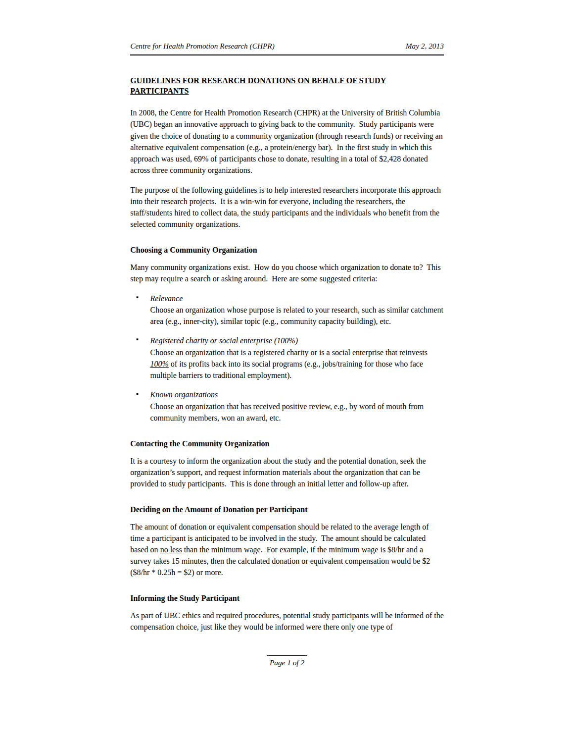Centre for Health Promotion Research (CHPR) May 2, 2013
Guidelines for Research Donations on Behalf of Study Participants
In 2008, the Centre for Health Promotion Research (CHPR) at the University of British Columbia (UBC) began an innovative approach to giving back to the community. Study participants were given the choice of donating to a community organization (through research funds) or receiving an alternative equivalent compensation (e.g., a protein/energy bar). In the first study in which this approach was used, 69% of participants chose to donate, resulting in a total of $2,428 donated across three community organizations.
The purpose of the following guidelines is to help interested researchers incorporate this approach into their research projects. It is a win-win for everyone, including the researchers, the staff/students hired to collect data, the study participants and the individuals who benefit from the selected community organizations.
Choosing a Community Organization
Many community organizations exist. How do you choose which organization to donate to? This step may require a search or asking around. Here are some suggested criteria:
Relevance Choose an organization whose purpose is related to your research, such as similar catchment area (e.g., inner-city), similar topic (e.g., community capacity building), etc.
Registered charity or social enterprise (100%) Choose an organization that is a registered charity or is a social enterprise that reinvests 100% of its profits back into its social programs (e.g., jobs/training for those who face multiple barriers to traditional employment).
Known organizations Choose an organization that has received positive review, e.g., by word of mouth from community members, won an award, etc.
Contacting the Community Organization
It is a courtesy to inform the organization about the study and the potential donation, seek the organization’s support, and request information materials about the organization that can be provided to study participants. This is done through an initial letter and follow-up after.
Deciding on the Amount of Donation per Participant
The amount of donation or equivalent compensation should be related to the average length of time a participant is anticipated to be involved in the study. The amount should be calculated based on no less than the minimum wage. For example, if the minimum wage is $8/hr and a survey takes 15 minutes, then the calculated donation or equivalent compensation would be $2 ($8/hr * 0.25h = $2) or more.
Informing the Study Participant
As part of UBC ethics and required procedures, potential study participants will be informed of the compensation choice, just like they would be informed were there only one type of
Page 1 of 2